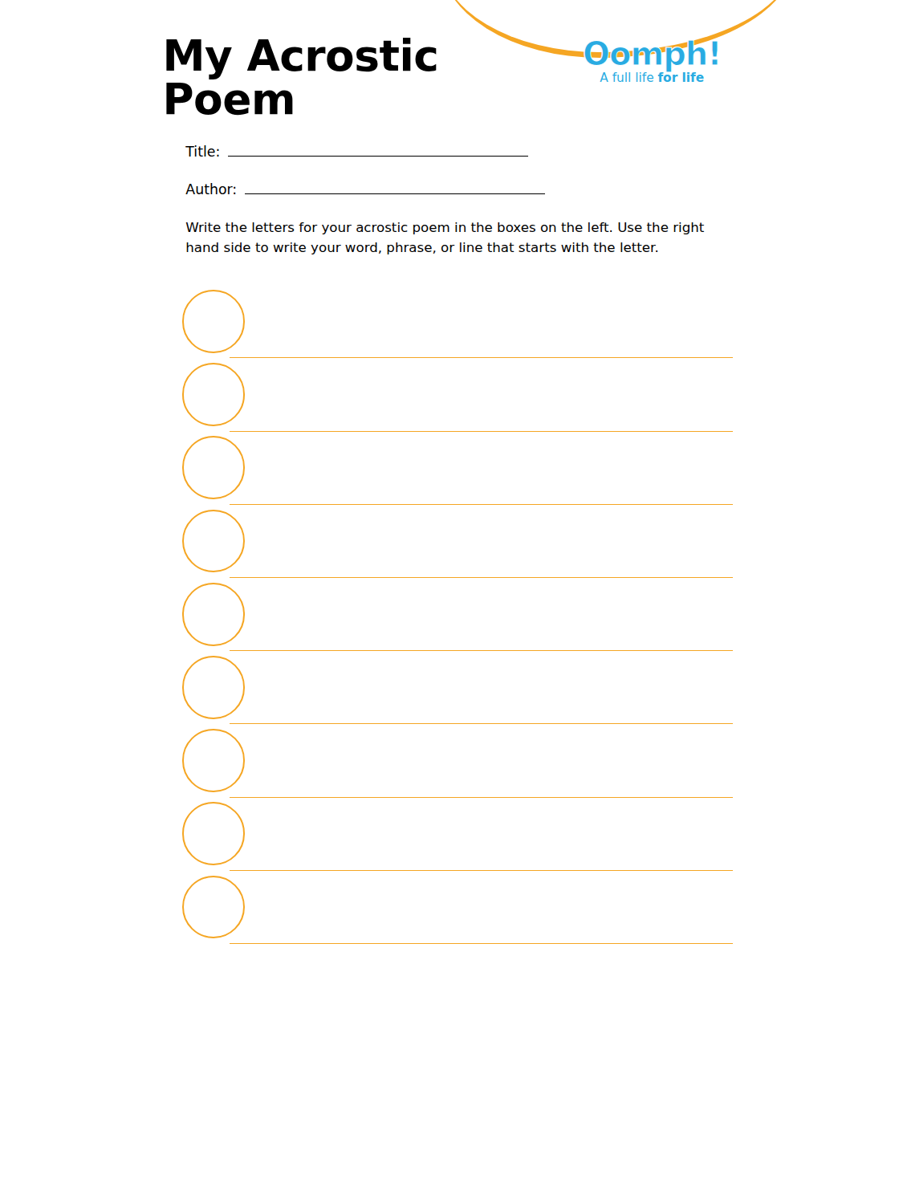My Acrostic Poem
Oomph!
A full life for life
Title:
Author:
Write the letters for your acrostic poem in the boxes on the left. Use the right hand side to write your word, phrase, or line that starts with the letter.